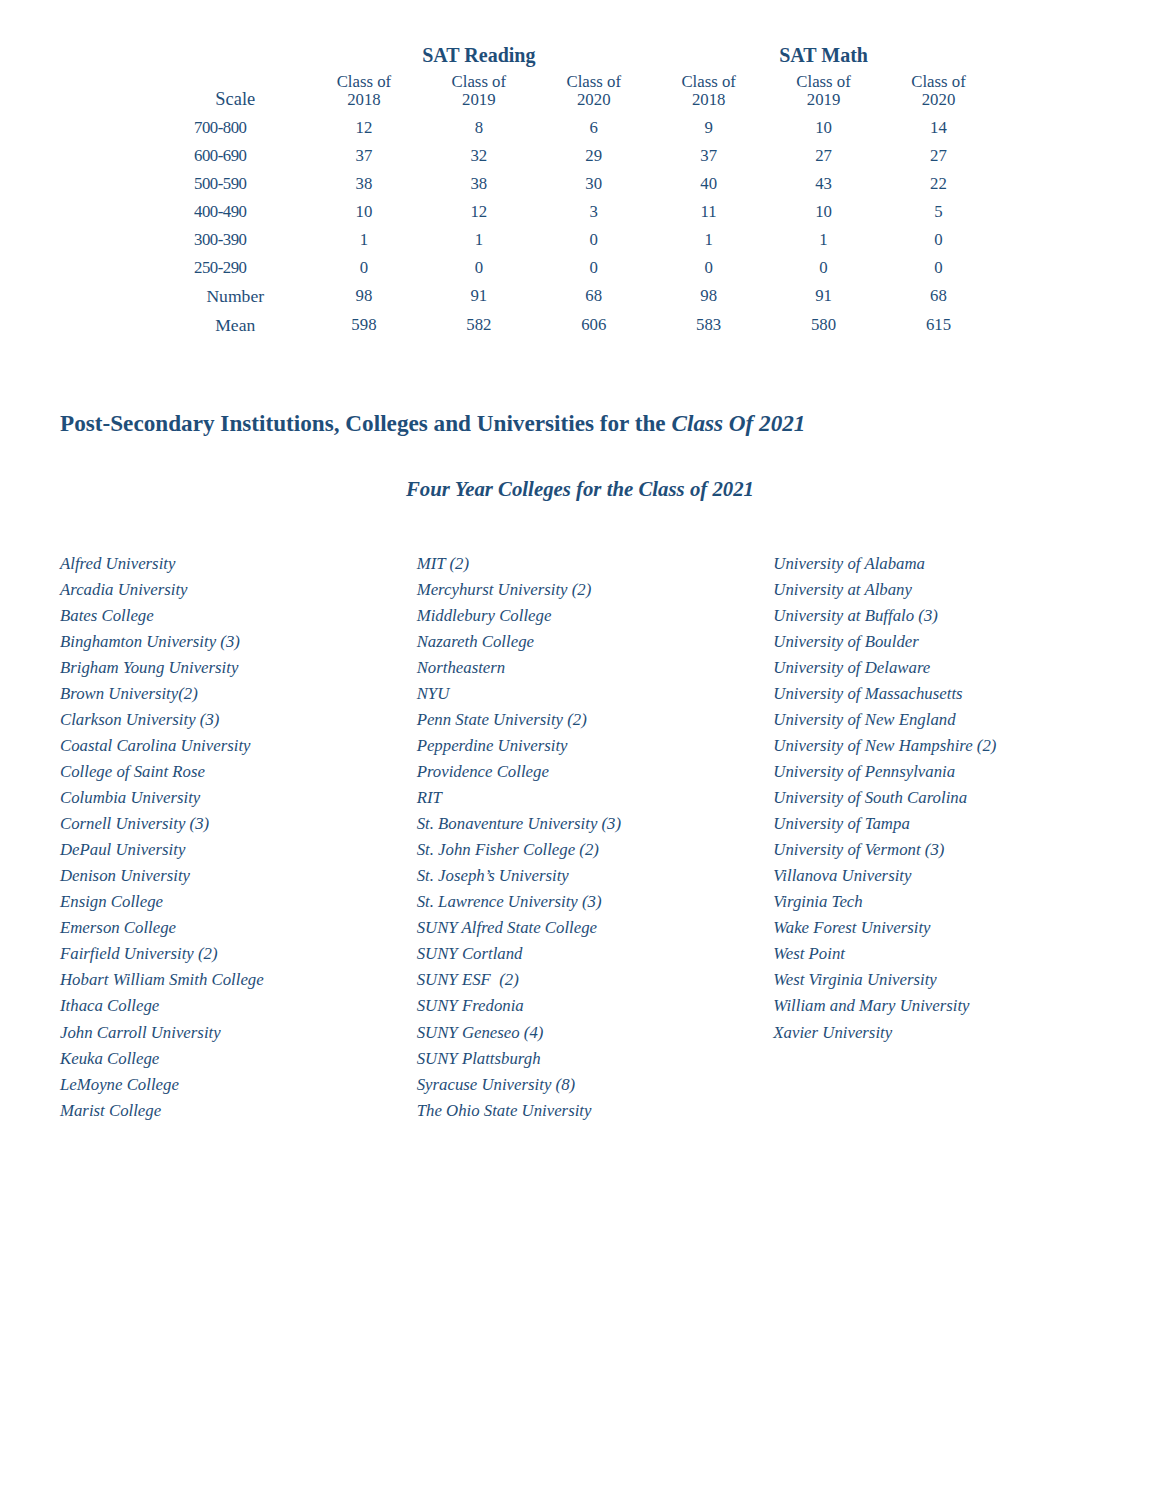| Scale | SAT Reading | SAT Math |
| --- | --- | --- |
| Class of 2018 | Class of 2019 | Class of 2020 | Class of 2018 | Class of 2019 | Class of 2020 |
| 700-800 | 12 | 8 | 6 | 9 | 10 | 14 |
| 600-690 | 37 | 32 | 29 | 37 | 27 | 27 |
| 500-590 | 38 | 38 | 30 | 40 | 43 | 22 |
| 400-490 | 10 | 12 | 3 | 11 | 10 | 5 |
| 300-390 | 1 | 1 | 0 | 1 | 1 | 0 |
| 250-290 | 0 | 0 | 0 | 0 | 0 | 0 |
| Number | 98 | 91 | 68 | 98 | 91 | 68 |
| Mean | 598 | 582 | 606 | 583 | 580 | 615 |
Post-Secondary Institutions, Colleges and Universities for the Class Of 2021
Four Year Colleges for the Class of 2021
Alfred University
Arcadia University
Bates College
Binghamton University (3)
Brigham Young University
Brown University(2)
Clarkson University (3)
Coastal Carolina University
College of Saint Rose
Columbia University
Cornell University (3)
DePaul University
Denison University
Ensign College
Emerson College
Fairfield University (2)
Hobart William Smith College
Ithaca College
John Carroll University
Keuka College
LeMoyne College
Marist College
MIT (2)
Mercyhurst University (2)
Middlebury College
Nazareth College
Northeastern
NYU
Penn State University (2)
Pepperdine University
Providence College
RIT
St. Bonaventure University (3)
St. John Fisher College (2)
St. Joseph’s University
St. Lawrence University (3)
SUNY Alfred State College
SUNY Cortland
SUNY ESF (2)
SUNY Fredonia
SUNY Geneseo (4)
SUNY Plattsburgh
Syracuse University (8)
The Ohio State University
University of Alabama
University at Albany
University at Buffalo (3)
University of Boulder
University of Delaware
University of Massachusetts
University of New England
University of New Hampshire (2)
University of Pennsylvania
University of South Carolina
University of Tampa
University of Vermont (3)
Villanova University
Virginia Tech
Wake Forest University
West Point
West Virginia University
William and Mary University
Xavier University